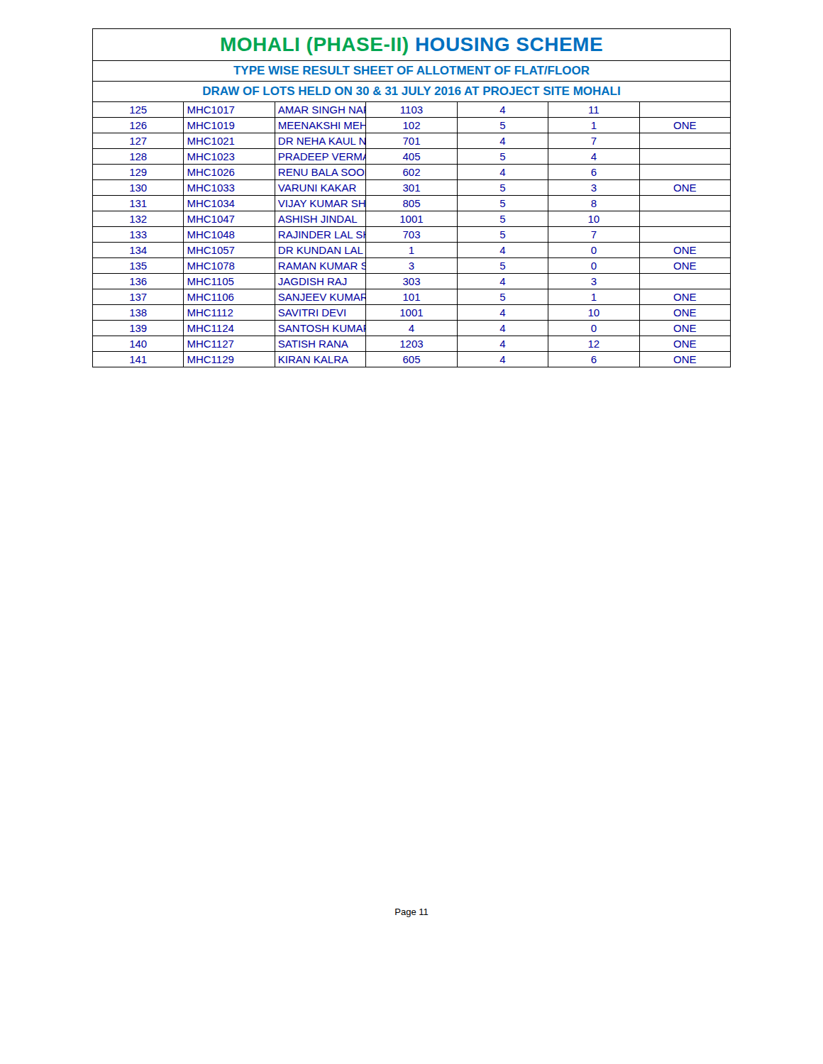| MOHALI (PHASE-II) HOUSING SCHEME |
| TYPE WISE RESULT SHEET OF ALLOTMENT OF FLAT/FLOOR |
| DRAW OF LOTS HELD ON 30 & 31 JULY 2016 AT PROJECT SITE MOHALI |
| 125 | MHC1017 | AMAR SINGH NARWAL | 1103 | 4 | 11 | |
| 126 | MHC1019 | MEENAKSHI MEHTA | 102 | 5 | 1 | ONE |
| 127 | MHC1021 | DR NEHA KAUL NAZIR NEE SHA | 701 | 4 | 7 | |
| 128 | MHC1023 | PRADEEP VERMA | 405 | 5 | 4 | |
| 129 | MHC1026 | RENU BALA SOOD | 602 | 4 | 6 | |
| 130 | MHC1033 | VARUNI KAKAR | 301 | 5 | 3 | ONE |
| 131 | MHC1034 | VIJAY KUMAR SHARMA | 805 | 5 | 8 | |
| 132 | MHC1047 | ASHISH JINDAL | 1001 | 5 | 10 | |
| 133 | MHC1048 | RAJINDER LAL SHARMA | 703 | 5 | 7 | |
| 134 | MHC1057 | DR KUNDAN LAL | 1 | 4 | 0 | ONE |
| 135 | MHC1078 | RAMAN KUMAR SAILY | 3 | 5 | 0 | ONE |
| 136 | MHC1105 | JAGDISH RAJ | 303 | 4 | 3 | |
| 137 | MHC1106 | SANJEEV KUMAR SHARMA | 101 | 5 | 1 | ONE |
| 138 | MHC1112 | SAVITRI DEVI | 1001 | 4 | 10 | ONE |
| 139 | MHC1124 | SANTOSH KUMAR | 4 | 4 | 0 | ONE |
| 140 | MHC1127 | SATISH RANA | 1203 | 4 | 12 | ONE |
| 141 | MHC1129 | KIRAN KALRA | 605 | 4 | 6 | ONE |
Page 11